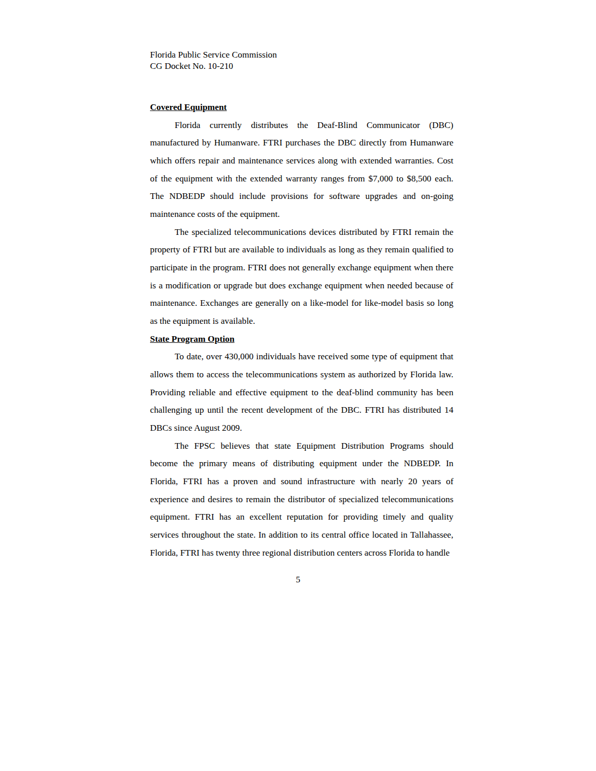Florida Public Service Commission
CG Docket No. 10-210
Covered Equipment
Florida currently distributes the Deaf-Blind Communicator (DBC) manufactured by Humanware. FTRI purchases the DBC directly from Humanware which offers repair and maintenance services along with extended warranties. Cost of the equipment with the extended warranty ranges from $7,000 to $8,500 each. The NDBEDP should include provisions for software upgrades and on-going maintenance costs of the equipment.
The specialized telecommunications devices distributed by FTRI remain the property of FTRI but are available to individuals as long as they remain qualified to participate in the program. FTRI does not generally exchange equipment when there is a modification or upgrade but does exchange equipment when needed because of maintenance. Exchanges are generally on a like-model for like-model basis so long as the equipment is available.
State Program Option
To date, over 430,000 individuals have received some type of equipment that allows them to access the telecommunications system as authorized by Florida law. Providing reliable and effective equipment to the deaf-blind community has been challenging up until the recent development of the DBC. FTRI has distributed 14 DBCs since August 2009.
The FPSC believes that state Equipment Distribution Programs should become the primary means of distributing equipment under the NDBEDP. In Florida, FTRI has a proven and sound infrastructure with nearly 20 years of experience and desires to remain the distributor of specialized telecommunications equipment. FTRI has an excellent reputation for providing timely and quality services throughout the state. In addition to its central office located in Tallahassee, Florida, FTRI has twenty three regional distribution centers across Florida to handle
5